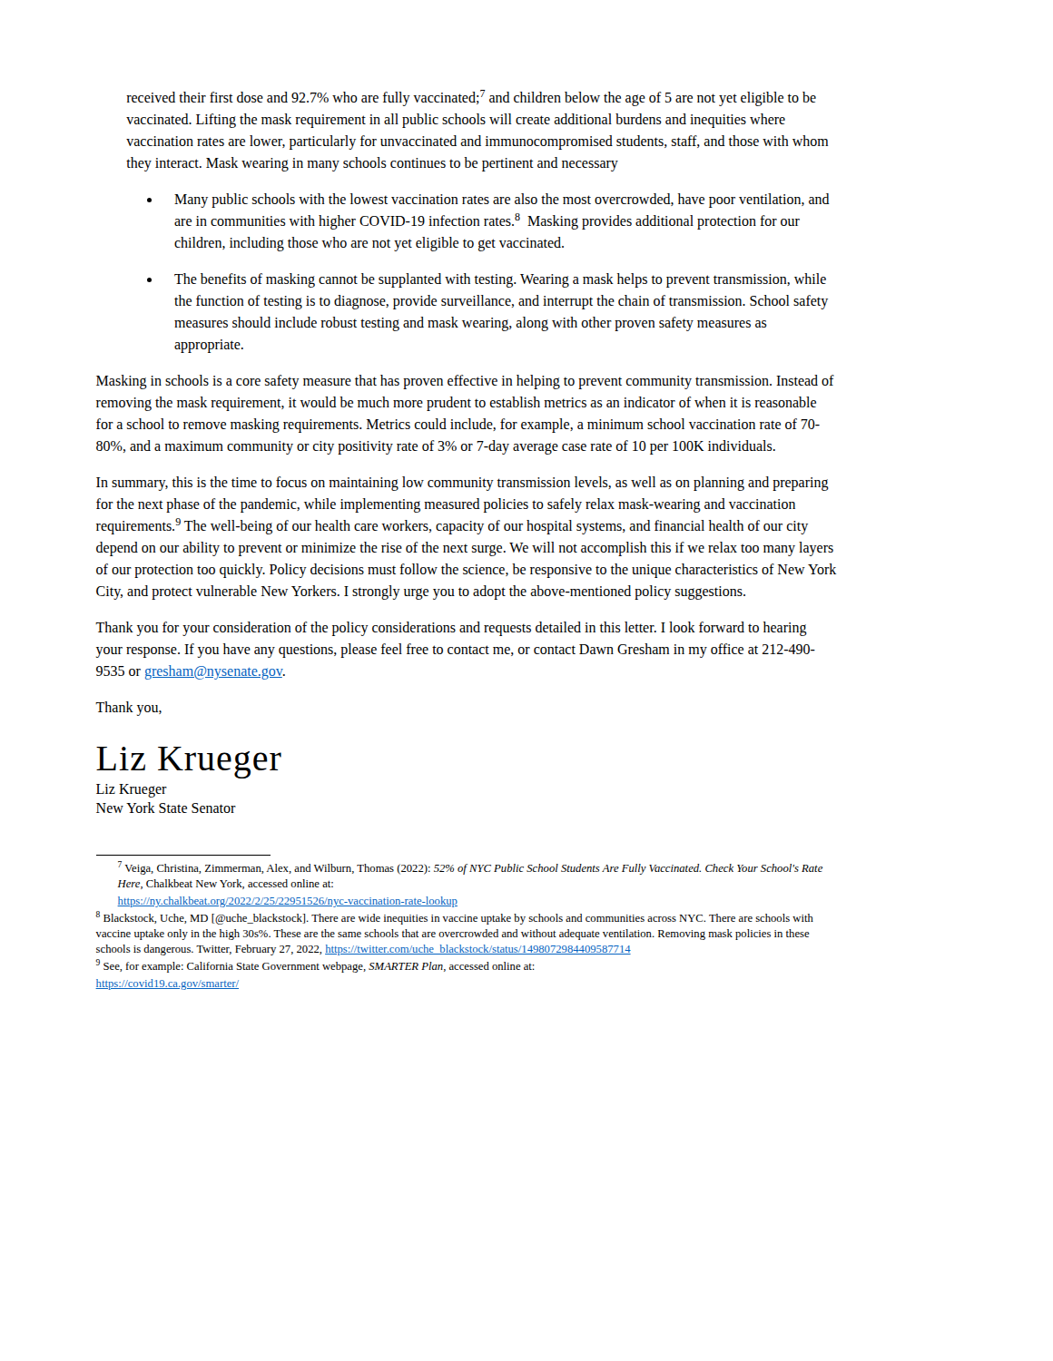received their first dose and 92.7% who are fully vaccinated;7 and children below the age of 5 are not yet eligible to be vaccinated. Lifting the mask requirement in all public schools will create additional burdens and inequities where vaccination rates are lower, particularly for unvaccinated and immunocompromised students, staff, and those with whom they interact. Mask wearing in many schools continues to be pertinent and necessary
Many public schools with the lowest vaccination rates are also the most overcrowded, have poor ventilation, and are in communities with higher COVID-19 infection rates.8 Masking provides additional protection for our children, including those who are not yet eligible to get vaccinated.
The benefits of masking cannot be supplanted with testing. Wearing a mask helps to prevent transmission, while the function of testing is to diagnose, provide surveillance, and interrupt the chain of transmission. School safety measures should include robust testing and mask wearing, along with other proven safety measures as appropriate.
Masking in schools is a core safety measure that has proven effective in helping to prevent community transmission. Instead of removing the mask requirement, it would be much more prudent to establish metrics as an indicator of when it is reasonable for a school to remove masking requirements. Metrics could include, for example, a minimum school vaccination rate of 70-80%, and a maximum community or city positivity rate of 3% or 7-day average case rate of 10 per 100K individuals.
In summary, this is the time to focus on maintaining low community transmission levels, as well as on planning and preparing for the next phase of the pandemic, while implementing measured policies to safely relax mask-wearing and vaccination requirements.9 The well-being of our health care workers, capacity of our hospital systems, and financial health of our city depend on our ability to prevent or minimize the rise of the next surge. We will not accomplish this if we relax too many layers of our protection too quickly. Policy decisions must follow the science, be responsive to the unique characteristics of New York City, and protect vulnerable New Yorkers. I strongly urge you to adopt the above-mentioned policy suggestions.
Thank you for your consideration of the policy considerations and requests detailed in this letter. I look forward to hearing your response. If you have any questions, please feel free to contact me, or contact Dawn Gresham in my office at 212-490-9535 or gresham@nysenate.gov.
Thank you,
Liz Krueger
Liz Krueger
New York State Senator
7 Veiga, Christina, Zimmerman, Alex, and Wilburn, Thomas (2022): 52% of NYC Public School Students Are Fully Vaccinated. Check Your School's Rate Here, Chalkbeat New York, accessed online at:
https://ny.chalkbeat.org/2022/2/25/22951526/nyc-vaccination-rate-lookup
8 Blackstock, Uche, MD [@uche_blackstock]. There are wide inequities in vaccine uptake by schools and communities across NYC. There are schools with vaccine uptake only in the high 30s%. These are the same schools that are overcrowded and without adequate ventilation. Removing mask policies in these schools is dangerous. Twitter, February 27, 2022, https://twitter.com/uche_blackstock/status/1498072984409587714
9 See, for example: California State Government webpage, SMARTER Plan, accessed online at:
https://covid19.ca.gov/smarter/